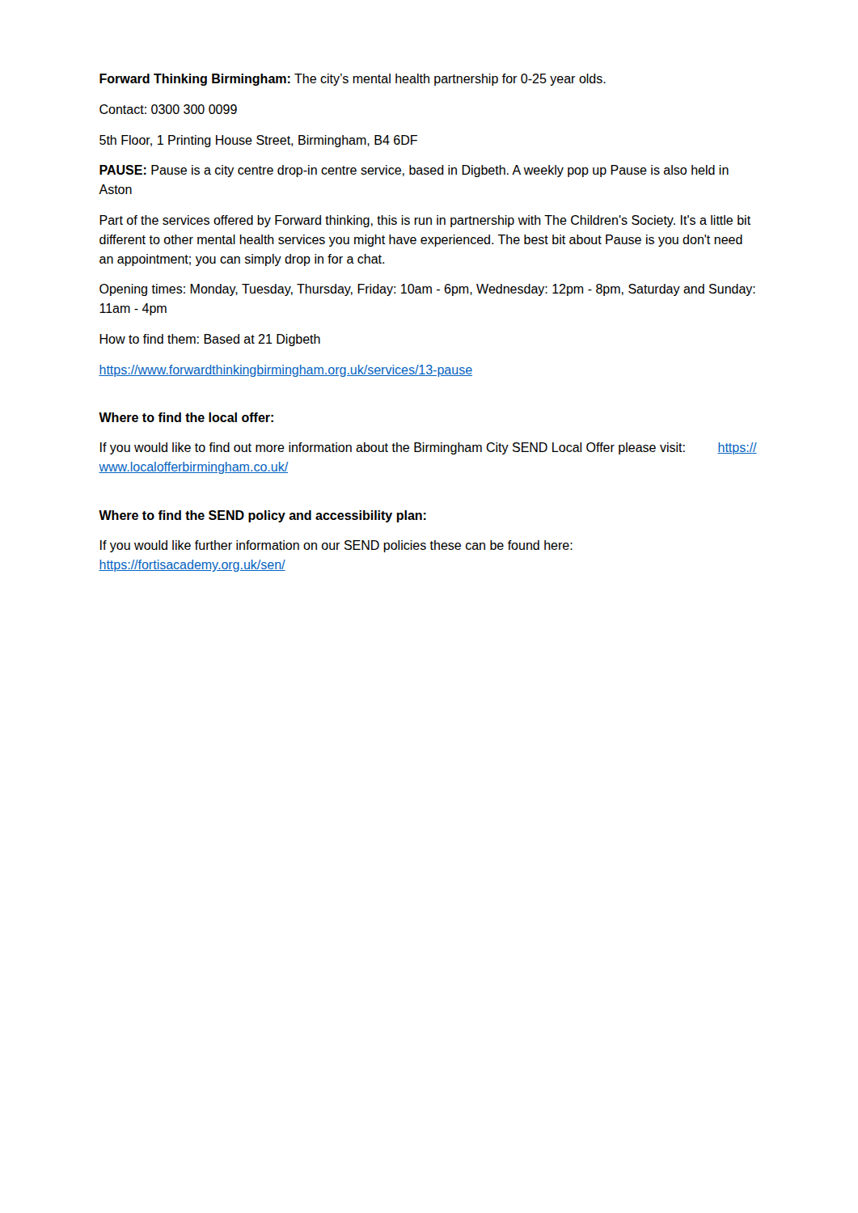Forward Thinking Birmingham: The city’s mental health partnership for 0-25 year olds.
Contact: 0300 300 0099
5th Floor, 1 Printing House Street, Birmingham, B4 6DF
PAUSE: Pause is a city centre drop-in centre service, based in Digbeth. A weekly pop up Pause is also held in Aston
Part of the services offered by Forward thinking, this is run in partnership with The Children's Society. It's a little bit different to other mental health services you might have experienced. The best bit about Pause is you don't need an appointment; you can simply drop in for a chat.
Opening times: Monday, Tuesday, Thursday, Friday: 10am - 6pm, Wednesday: 12pm - 8pm, Saturday and Sunday: 11am - 4pm
How to find them: Based at 21 Digbeth
https://www.forwardthinkingbirmingham.org.uk/services/13-pause
Where to find the local offer:
If you would like to find out more information about the Birmingham City SEND Local Offer please visit: https://www.localofferbirmingham.co.uk/
Where to find the SEND policy and accessibility plan:
If you would like further information on our SEND policies these can be found here:
https://fortisacademy.org.uk/sen/